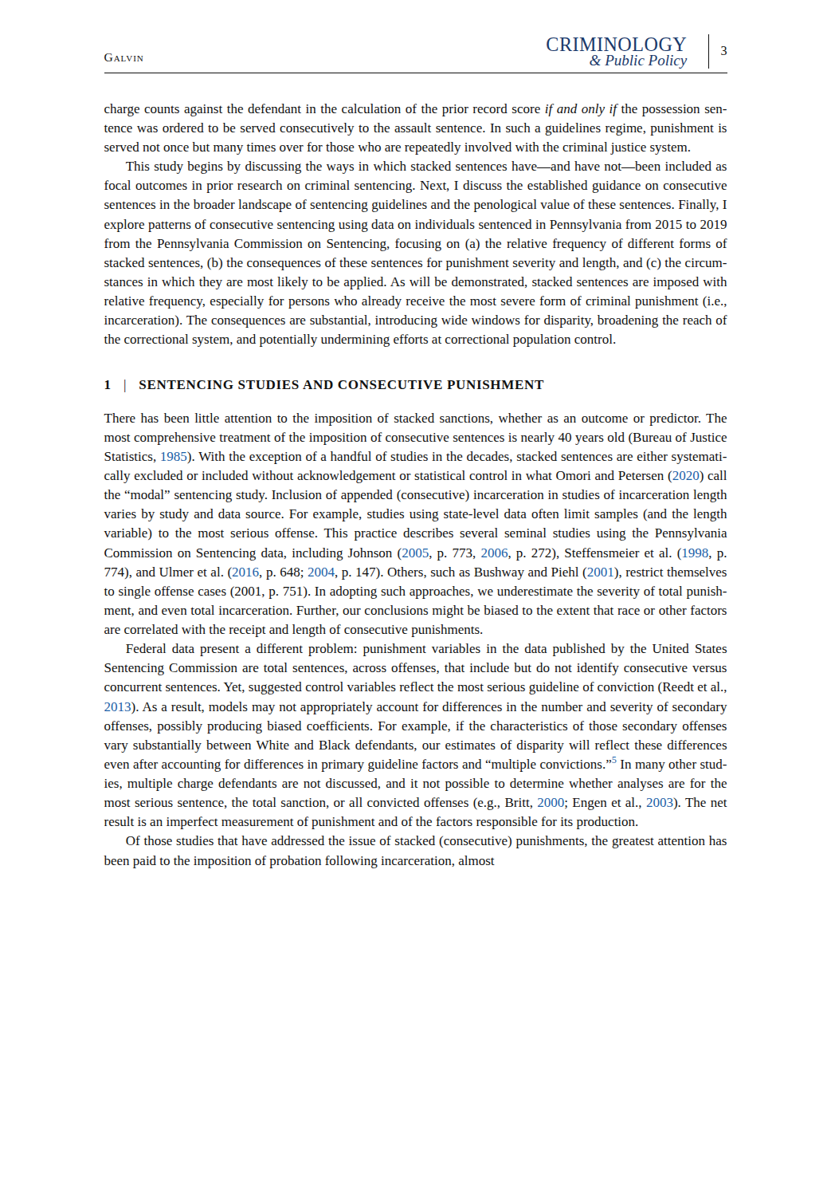Galvin
CRIMINOLOGY & Public Policy
3
charge counts against the defendant in the calculation of the prior record score if and only if the possession sentence was ordered to be served consecutively to the assault sentence. In such a guidelines regime, punishment is served not once but many times over for those who are repeatedly involved with the criminal justice system.
This study begins by discussing the ways in which stacked sentences have—and have not—been included as focal outcomes in prior research on criminal sentencing. Next, I discuss the established guidance on consecutive sentences in the broader landscape of sentencing guidelines and the penological value of these sentences. Finally, I explore patterns of consecutive sentencing using data on individuals sentenced in Pennsylvania from 2015 to 2019 from the Pennsylvania Commission on Sentencing, focusing on (a) the relative frequency of different forms of stacked sentences, (b) the consequences of these sentences for punishment severity and length, and (c) the circumstances in which they are most likely to be applied. As will be demonstrated, stacked sentences are imposed with relative frequency, especially for persons who already receive the most severe form of criminal punishment (i.e., incarceration). The consequences are substantial, introducing wide windows for disparity, broadening the reach of the correctional system, and potentially undermining efforts at correctional population control.
1|Sentencing studies and consecutive punishment
There has been little attention to the imposition of stacked sanctions, whether as an outcome or predictor. The most comprehensive treatment of the imposition of consecutive sentences is nearly 40 years old (Bureau of Justice Statistics, 1985). With the exception of a handful of studies in the decades, stacked sentences are either systematically excluded or included without acknowledgement or statistical control in what Omori and Petersen (2020) call the “modal” sentencing study. Inclusion of appended (consecutive) incarceration in studies of incarceration length varies by study and data source. For example, studies using state-level data often limit samples (and the length variable) to the most serious offense. This practice describes several seminal studies using the Pennsylvania Commission on Sentencing data, including Johnson (2005, p. 773, 2006, p. 272), Steffensmeier et al. (1998, p. 774), and Ulmer et al. (2016, p. 648; 2004, p. 147). Others, such as Bushway and Piehl (2001), restrict themselves to single offense cases (2001, p. 751). In adopting such approaches, we underestimate the severity of total punishment, and even total incarceration. Further, our conclusions might be biased to the extent that race or other factors are correlated with the receipt and length of consecutive punishments.
Federal data present a different problem: punishment variables in the data published by the United States Sentencing Commission are total sentences, across offenses, that include but do not identify consecutive versus concurrent sentences. Yet, suggested control variables reflect the most serious guideline of conviction (Reedt et al., 2013). As a result, models may not appropriately account for differences in the number and severity of secondary offenses, possibly producing biased coefficients. For example, if the characteristics of those secondary offenses vary substantially between White and Black defendants, our estimates of disparity will reflect these differences even after accounting for differences in primary guideline factors and “multiple convictions.”5 In many other studies, multiple charge defendants are not discussed, and it not possible to determine whether analyses are for the most serious sentence, the total sanction, or all convicted offenses (e.g., Britt, 2000; Engen et al., 2003). The net result is an imperfect measurement of punishment and of the factors responsible for its production.
Of those studies that have addressed the issue of stacked (consecutive) punishments, the greatest attention has been paid to the imposition of probation following incarceration, almost